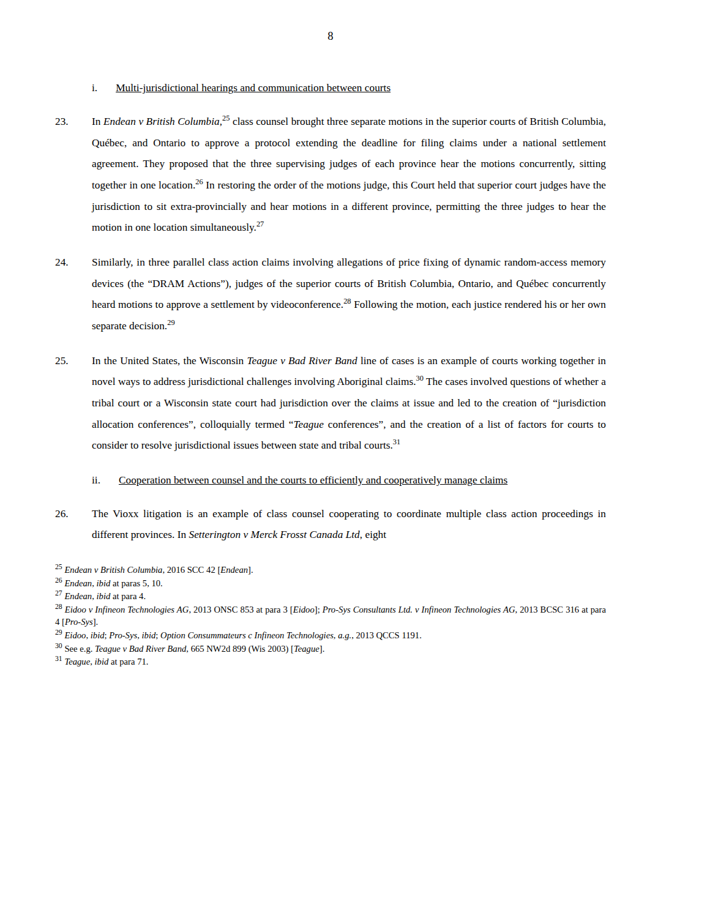8
i. Multi-jurisdictional hearings and communication between courts
23. In Endean v British Columbia,25 class counsel brought three separate motions in the superior courts of British Columbia, Québec, and Ontario to approve a protocol extending the deadline for filing claims under a national settlement agreement. They proposed that the three supervising judges of each province hear the motions concurrently, sitting together in one location.26 In restoring the order of the motions judge, this Court held that superior court judges have the jurisdiction to sit extra-provincially and hear motions in a different province, permitting the three judges to hear the motion in one location simultaneously.27
24. Similarly, in three parallel class action claims involving allegations of price fixing of dynamic random-access memory devices (the “DRAM Actions”), judges of the superior courts of British Columbia, Ontario, and Québec concurrently heard motions to approve a settlement by videoconference.28 Following the motion, each justice rendered his or her own separate decision.29
25. In the United States, the Wisconsin Teague v Bad River Band line of cases is an example of courts working together in novel ways to address jurisdictional challenges involving Aboriginal claims.30 The cases involved questions of whether a tribal court or a Wisconsin state court had jurisdiction over the claims at issue and led to the creation of “jurisdiction allocation conferences”, colloquially termed “Teague conferences”, and the creation of a list of factors for courts to consider to resolve jurisdictional issues between state and tribal courts.31
ii. Cooperation between counsel and the courts to efficiently and cooperatively manage claims
26. The Vioxx litigation is an example of class counsel cooperating to coordinate multiple class action proceedings in different provinces. In Setterington v Merck Frosst Canada Ltd, eight
25 Endean v British Columbia, 2016 SCC 42 [Endean].
26 Endean, ibid at paras 5, 10.
27 Endean, ibid at para 4.
28 Eidoo v Infineon Technologies AG, 2013 ONSC 853 at para 3 [Eidoo]; Pro-Sys Consultants Ltd. v Infineon Technologies AG, 2013 BCSC 316 at para 4 [Pro-Sys].
29 Eidoo, ibid; Pro-Sys, ibid; Option Consummateurs c Infineon Technologies, a.g., 2013 QCCS 1191.
30 See e.g. Teague v Bad River Band, 665 NW2d 899 (Wis 2003) [Teague].
31 Teague, ibid at para 71.